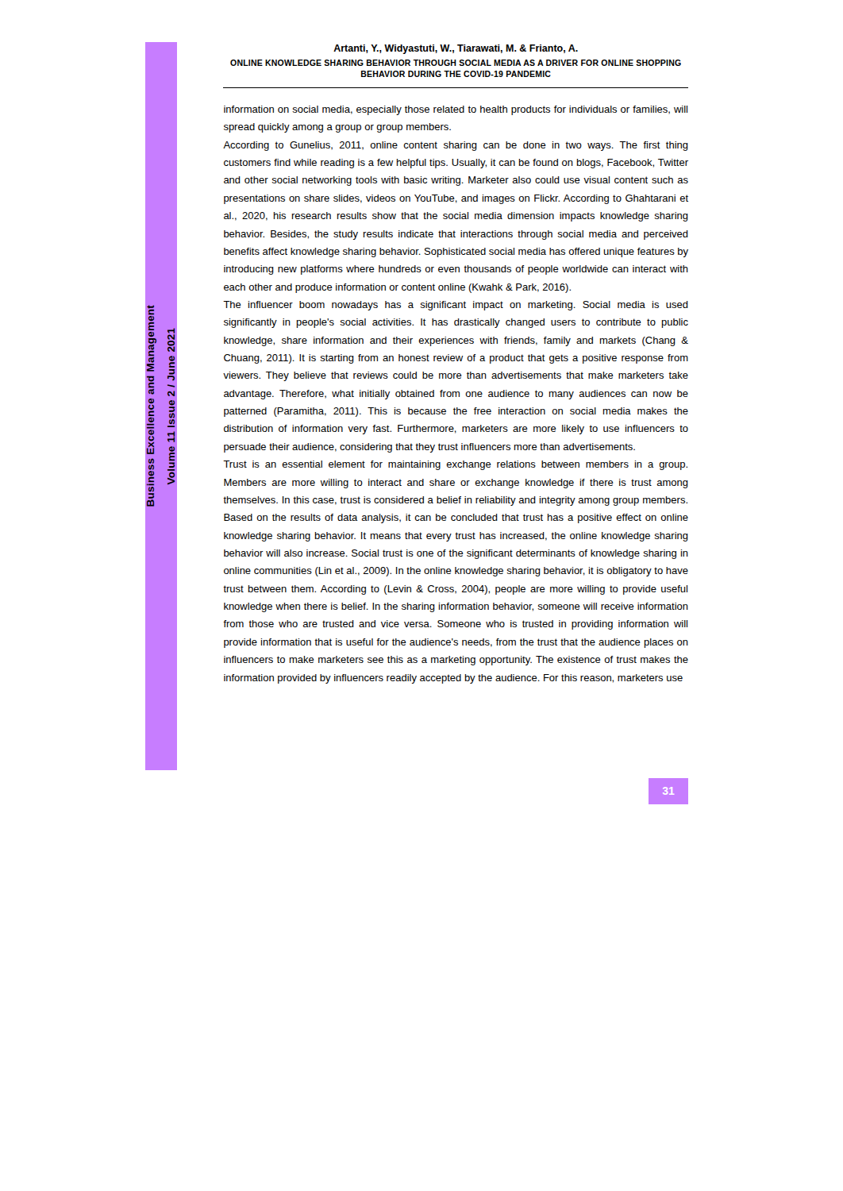Business Excellence and Management
Volume 11 Issue 2 / June 2021
Artanti, Y., Widyastuti, W., Tiarawati, M. & Frianto, A.
ONLINE KNOWLEDGE SHARING BEHAVIOR THROUGH SOCIAL MEDIA AS A DRIVER FOR ONLINE SHOPPING
BEHAVIOR DURING THE COVID-19 PANDEMIC
information on social media, especially those related to health products for individuals or families, will spread quickly among a group or group members.
According to Gunelius, 2011, online content sharing can be done in two ways. The first thing customers find while reading is a few helpful tips. Usually, it can be found on blogs, Facebook, Twitter and other social networking tools with basic writing. Marketer also could use visual content such as presentations on share slides, videos on YouTube, and images on Flickr. According to Ghahtarani et al., 2020, his research results show that the social media dimension impacts knowledge sharing behavior. Besides, the study results indicate that interactions through social media and perceived benefits affect knowledge sharing behavior. Sophisticated social media has offered unique features by introducing new platforms where hundreds or even thousands of people worldwide can interact with each other and produce information or content online (Kwahk & Park, 2016).
The influencer boom nowadays has a significant impact on marketing. Social media is used significantly in people's social activities. It has drastically changed users to contribute to public knowledge, share information and their experiences with friends, family and markets (Chang & Chuang, 2011). It is starting from an honest review of a product that gets a positive response from viewers. They believe that reviews could be more than advertisements that make marketers take advantage. Therefore, what initially obtained from one audience to many audiences can now be patterned (Paramitha, 2011). This is because the free interaction on social media makes the distribution of information very fast. Furthermore, marketers are more likely to use influencers to persuade their audience, considering that they trust influencers more than advertisements.
Trust is an essential element for maintaining exchange relations between members in a group. Members are more willing to interact and share or exchange knowledge if there is trust among themselves. In this case, trust is considered a belief in reliability and integrity among group members. Based on the results of data analysis, it can be concluded that trust has a positive effect on online knowledge sharing behavior. It means that every trust has increased, the online knowledge sharing behavior will also increase. Social trust is one of the significant determinants of knowledge sharing in online communities (Lin et al., 2009). In the online knowledge sharing behavior, it is obligatory to have trust between them. According to (Levin & Cross, 2004), people are more willing to provide useful knowledge when there is belief. In the sharing information behavior, someone will receive information from those who are trusted and vice versa. Someone who is trusted in providing information will provide information that is useful for the audience's needs, from the trust that the audience places on influencers to make marketers see this as a marketing opportunity. The existence of trust makes the information provided by influencers readily accepted by the audience. For this reason, marketers use
31